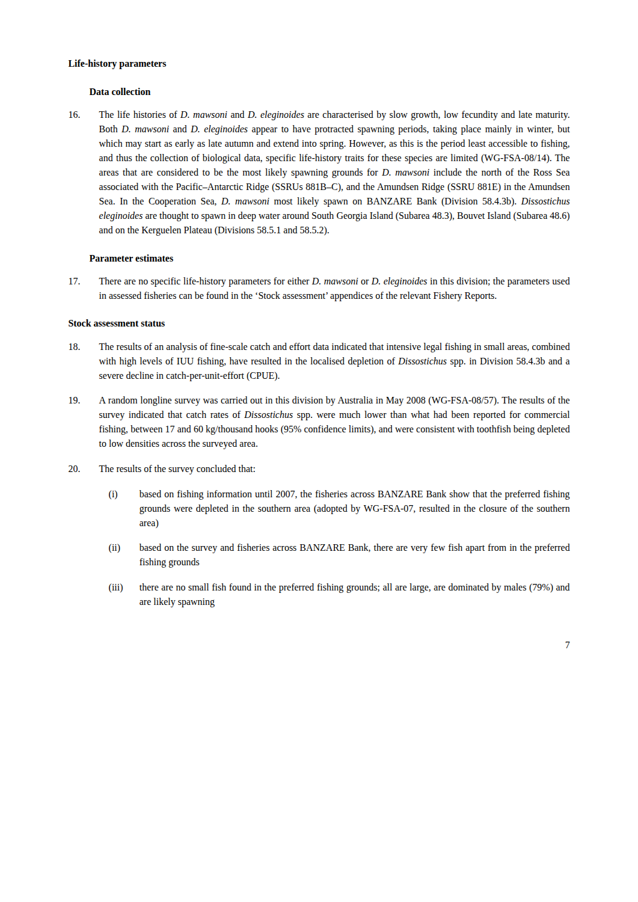Life-history parameters
Data collection
16. The life histories of D. mawsoni and D. eleginoides are characterised by slow growth, low fecundity and late maturity. Both D. mawsoni and D. eleginoides appear to have protracted spawning periods, taking place mainly in winter, but which may start as early as late autumn and extend into spring. However, as this is the period least accessible to fishing, and thus the collection of biological data, specific life-history traits for these species are limited (WG-FSA-08/14). The areas that are considered to be the most likely spawning grounds for D. mawsoni include the north of the Ross Sea associated with the Pacific–Antarctic Ridge (SSRUs 881B–C), and the Amundsen Ridge (SSRU 881E) in the Amundsen Sea. In the Cooperation Sea, D. mawsoni most likely spawn on BANZARE Bank (Division 58.4.3b). Dissostichus eleginoides are thought to spawn in deep water around South Georgia Island (Subarea 48.3), Bouvet Island (Subarea 48.6) and on the Kerguelen Plateau (Divisions 58.5.1 and 58.5.2).
Parameter estimates
17. There are no specific life-history parameters for either D. mawsoni or D. eleginoides in this division; the parameters used in assessed fisheries can be found in the ‘Stock assessment’ appendices of the relevant Fishery Reports.
Stock assessment status
18. The results of an analysis of fine-scale catch and effort data indicated that intensive legal fishing in small areas, combined with high levels of IUU fishing, have resulted in the localised depletion of Dissostichus spp. in Division 58.4.3b and a severe decline in catch-per-unit-effort (CPUE).
19. A random longline survey was carried out in this division by Australia in May 2008 (WG-FSA-08/57). The results of the survey indicated that catch rates of Dissostichus spp. were much lower than what had been reported for commercial fishing, between 17 and 60 kg/thousand hooks (95% confidence limits), and were consistent with toothfish being depleted to low densities across the surveyed area.
20. The results of the survey concluded that:
based on fishing information until 2007, the fisheries across BANZARE Bank show that the preferred fishing grounds were depleted in the southern area (adopted by WG-FSA-07, resulted in the closure of the southern area)
based on the survey and fisheries across BANZARE Bank, there are very few fish apart from in the preferred fishing grounds
there are no small fish found in the preferred fishing grounds; all are large, are dominated by males (79%) and are likely spawning
7